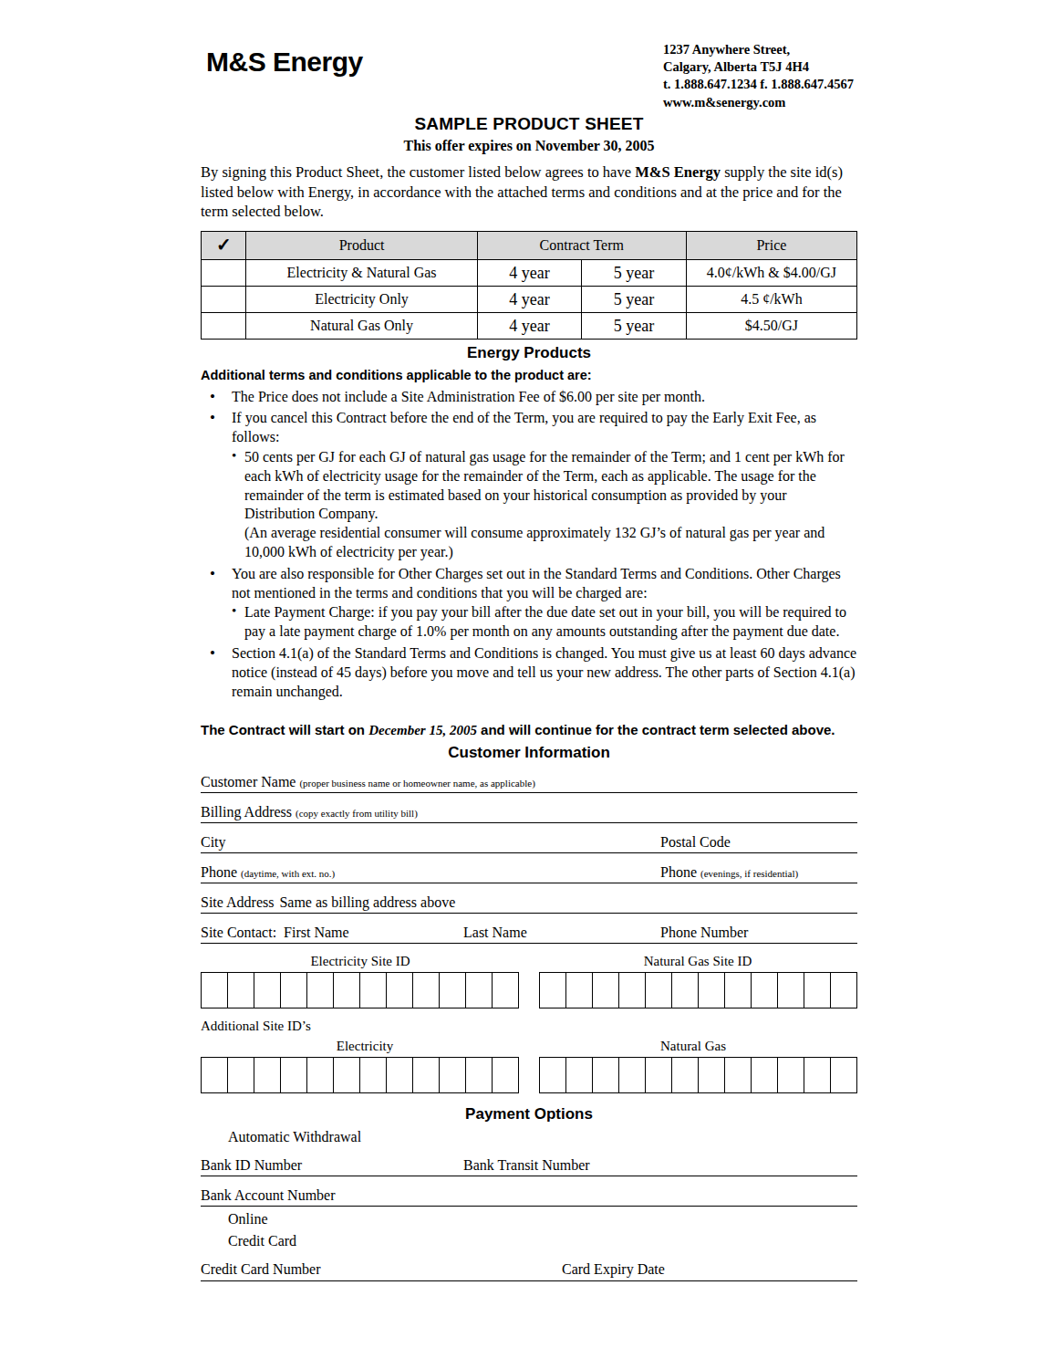M&S Energy
1237 Anywhere Street,
Calgary, Alberta T5J 4H4
t. 1.888.647.1234 f. 1.888.647.4567
www.m&senergy.com
SAMPLE PRODUCT SHEET
This offer expires on November 30, 2005
By signing this Product Sheet, the customer listed below agrees to have M&S Energy supply the site id(s) listed below with Energy, in accordance with the attached terms and conditions and at the price and for the term selected below.
| ✓ | Product | Contract Term | Price |
| --- | --- | --- | --- |
| | Electricity & Natural Gas | 4 year | 5 year | 4.0¢/kWh & $4.00/GJ |
| | Electricity Only | 4 year | 5 year | 4.5 ¢/kWh |
| | Natural Gas Only | 4 year | 5 year | $4.50/GJ |
Energy Products
Additional terms and conditions applicable to the product are:
The Price does not include a Site Administration Fee of $6.00 per site per month.
If you cancel this Contract before the end of the Term, you are required to pay the Early Exit Fee, as follows:
50 cents per GJ for each GJ of natural gas usage for the remainder of the Term; and 1 cent per kWh for each kWh of electricity usage for the remainder of the Term, each as applicable. The usage for the remainder of the term is estimated based on your historical consumption as provided by your Distribution Company.
(An average residential consumer will consume approximately 132 GJ’s of natural gas per year and 10,000 kWh of electricity per year.)
You are also responsible for Other Charges set out in the Standard Terms and Conditions. Other Charges not mentioned in the terms and conditions that you will be charged are:
Late Payment Charge: if you pay your bill after the due date set out in your bill, you will be required to pay a late payment charge of 1.0% per month on any amounts outstanding after the payment due date.
Section 4.1(a) of the Standard Terms and Conditions is changed. You must give us at least 60 days advance notice (instead of 45 days) before you move and tell us your new address. The other parts of Section 4.1(a) remain unchanged.
The Contract will start on December 15, 2005 and will continue for the contract term selected above.
Customer Information
Customer Name (proper business name or homeowner name, as applicable)
Billing Address (copy exactly from utility bill)
City Postal Code
Phone (daytime, with ext. no.) Phone (evenings, if residential)
Site Address Same as billing address above
Site Contact: First Name Last Name Phone Number
Electricity Site ID
Natural Gas Site ID
Additional Site ID’s
Electricity
Natural Gas
Payment Options
Automatic Withdrawal
Bank ID Number Bank Transit Number
Bank Account Number
Online
Credit Card
Credit Card Number Card Expiry Date